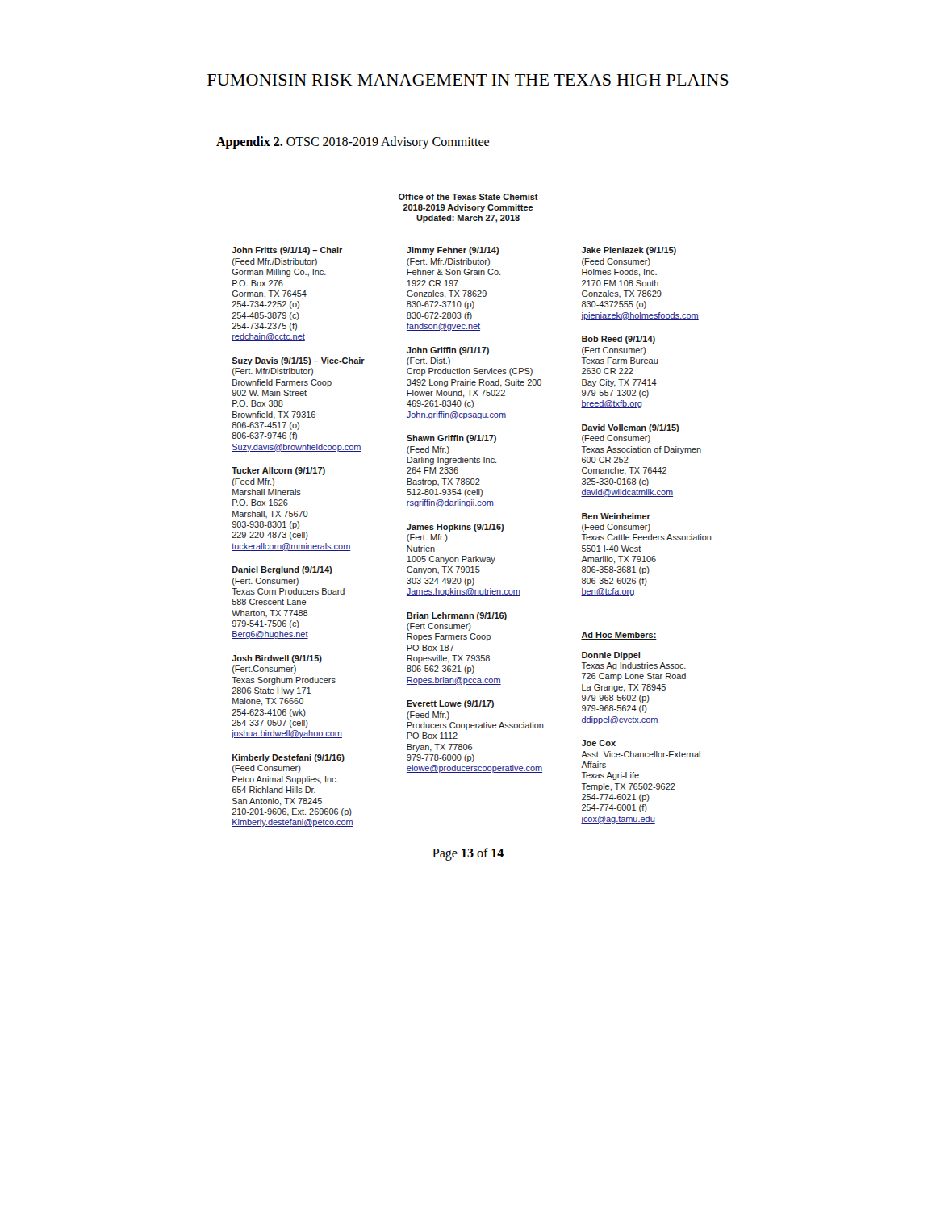FUMONISIN RISK MANAGEMENT IN THE TEXAS HIGH PLAINS
Appendix 2. OTSC 2018-2019 Advisory Committee
Office of the Texas State Chemist
2018-2019 Advisory Committee
Updated: March 27, 2018
John Fritts (9/1/14) – Chair (Feed Mfr./Distributor) Gorman Milling Co., Inc. P.O. Box 276 Gorman, TX 76454 254-734-2252 (o) 254-485-3879 (c) 254-734-2375 (f) redchain@cctc.net
Suzy Davis (9/1/15) – Vice-Chair (Fert. Mfr/Distributor) Brownfield Farmers Coop 902 W. Main Street P.O. Box 388 Brownfield, TX 79316 806-637-4517 (o) 806-637-9746 (f) Suzy.davis@brownfieldcoop.com
Tucker Allcorn (9/1/17) (Feed Mfr.) Marshall Minerals P.O. Box 1626 Marshall, TX 75670 903-938-8301 (p) 229-220-4873 (cell) tuckerallcorn@mminerals.com
Daniel Berglund (9/1/14) (Fert. Consumer) Texas Corn Producers Board 588 Crescent Lane Wharton, TX 77488 979-541-7506 (c) Berg6@hughes.net
Josh Birdwell (9/1/15) (Fert.Consumer) Texas Sorghum Producers 2806 State Hwy 171 Malone, TX 76660 254-623-4106 (wk) 254-337-0507 (cell) joshua.birdwell@yahoo.com
Kimberly Destefani (9/1/16) (Feed Consumer) Petco Animal Supplies, Inc. 654 Richland Hills Dr. San Antonio, TX 78245 210-201-9606, Ext. 269606 (p) Kimberly.destefani@petco.com
Jimmy Fehner (9/1/14) (Fert. Mfr./Distributor) Fehner & Son Grain Co. 1922 CR 197 Gonzales, TX 78629 830-672-3710 (p) 830-672-2803 (f) fandson@gvec.net
John Griffin (9/1/17) (Fert. Dist.) Crop Production Services (CPS) 3492 Long Prairie Road, Suite 200 Flower Mound, TX 75022 469-261-8340 (c) John.griffin@cpsagu.com
Shawn Griffin (9/1/17) (Feed Mfr.) Darling Ingredients Inc. 264 FM 2336 Bastrop, TX 78602 512-801-9354 (cell) rsgriffin@darlingii.com
James Hopkins (9/1/16) (Fert. Mfr.) Nutrien 1005 Canyon Parkway Canyon, TX 79015 303-324-4920 (p) James.hopkins@nutrien.com
Brian Lehrmann (9/1/16) (Fert Consumer) Ropes Farmers Coop PO Box 187 Ropesville, TX 79358 806-562-3621 (p) Ropes.brian@pcca.com
Everett Lowe (9/1/17) (Feed Mfr.) Producers Cooperative Association PO Box 1112 Bryan, TX 77806 979-778-6000 (p) elowe@producerscooperative.com
Jake Pieniazek (9/1/15) (Feed Consumer) Holmes Foods, Inc. 2170 FM 108 South Gonzales, TX 78629 830-4372555 (o) jpieniazek@holmesfoods.com
Bob Reed (9/1/14) (Fert Consumer) Texas Farm Bureau 2630 CR 222 Bay City, TX 77414 979-557-1302 (c) breed@txfb.org
David Volleman (9/1/15) (Feed Consumer) Texas Association of Dairymen 600 CR 252 Comanche, TX 76442 325-330-0168 (c) david@wildcatmilk.com
Ben Weinheimer (Feed Consumer) Texas Cattle Feeders Association 5501 I-40 West Amarillo, TX 79106 806-358-3681 (p) 806-352-6026 (f) ben@tcfa.org
Ad Hoc Members:
Donnie Dippel Texas Ag Industries Assoc. 726 Camp Lone Star Road La Grange, TX 78945 979-968-5602 (p) 979-968-5624 (f) ddippel@cvctx.com
Joe Cox Asst. Vice-Chancellor-External Affairs Texas Agri-Life Temple, TX 76502-9622 254-774-6021 (p) 254-774-6001 (f) jcox@ag.tamu.edu
Page 13 of 14